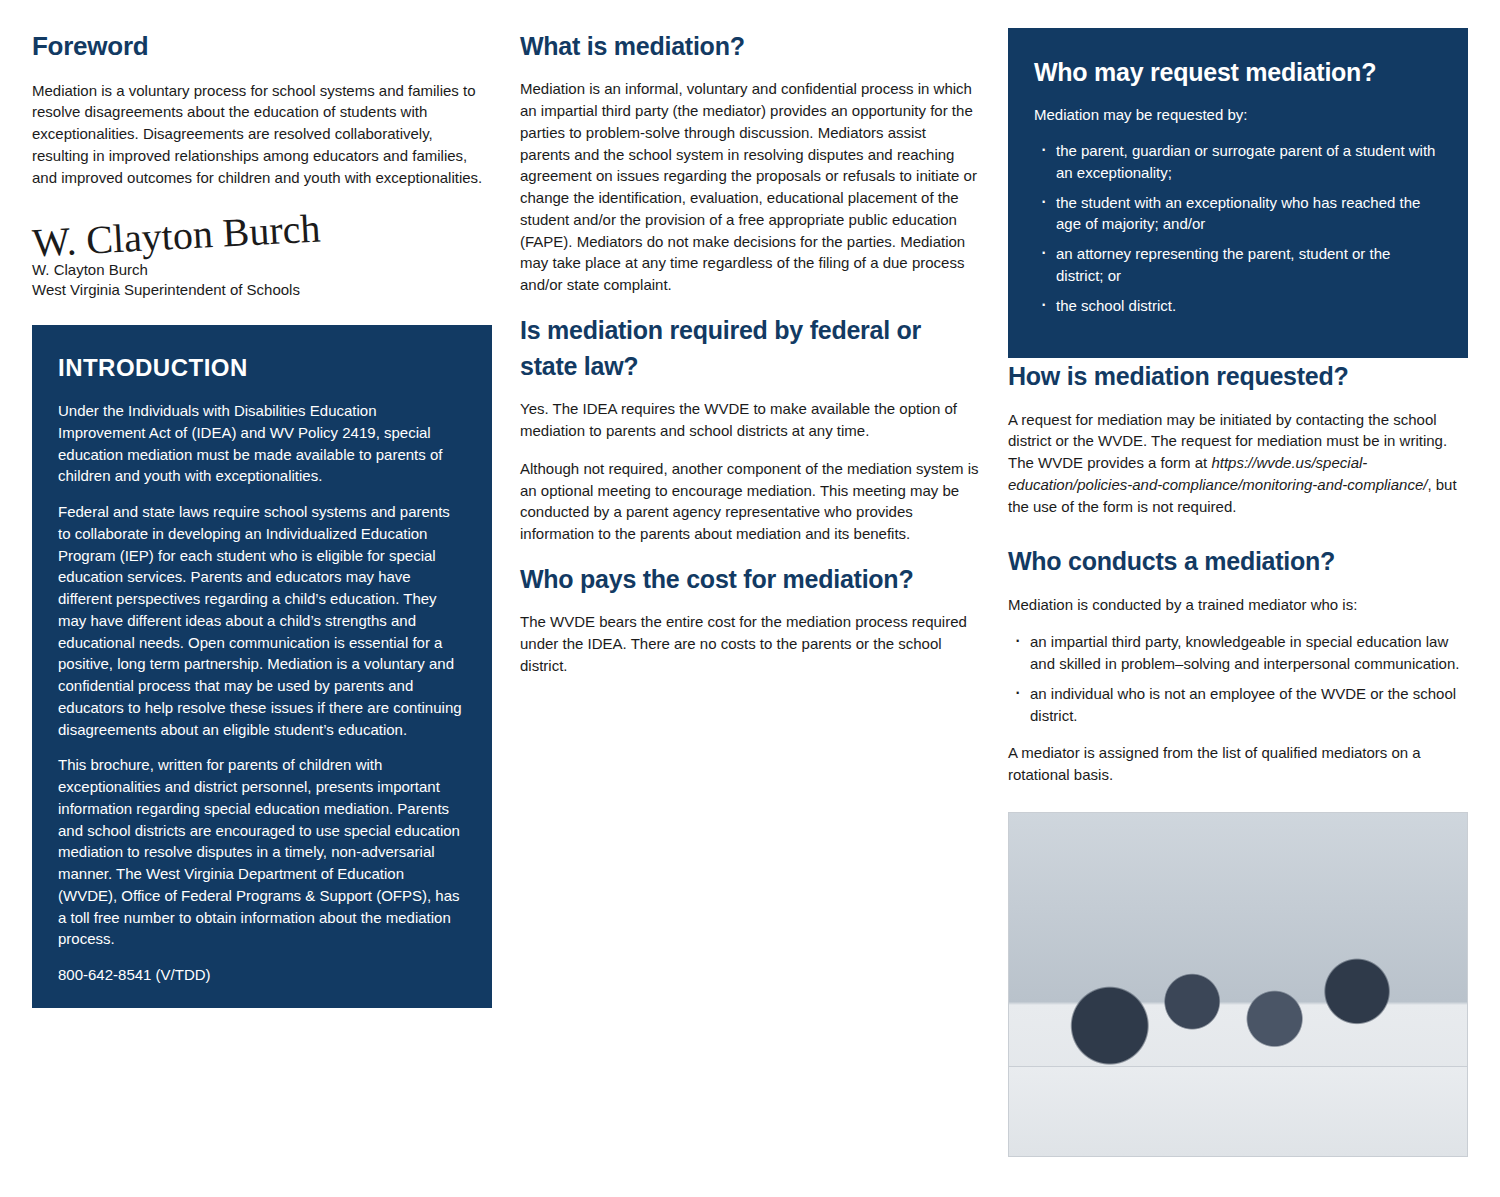Foreword
Mediation is a voluntary process for school systems and families to resolve disagreements about the education of students with exceptionalities. Disagreements are resolved collaboratively, resulting in improved relationships among educators and families, and improved outcomes for children and youth with exceptionalities.
W. Clayton Burch
W. Clayton Burch
West Virginia Superintendent of Schools
INTRODUCTION
Under the Individuals with Disabilities Education Improvement Act of (IDEA) and WV Policy 2419, special education mediation must be made available to parents of children and youth with exceptionalities.
Federal and state laws require school systems and parents to collaborate in developing an Individualized Education Program (IEP) for each student who is eligible for special education services. Parents and educators may have different perspectives regarding a child’s education. They may have different ideas about a child’s strengths and educational needs. Open communication is essential for a positive, long term partnership. Mediation is a voluntary and confidential process that may be used by parents and educators to help resolve these issues if there are continuing disagreements about an eligible student’s education.
This brochure, written for parents of children with exceptionalities and district personnel, presents important information regarding special education mediation. Parents and school districts are encouraged to use special education mediation to resolve disputes in a timely, non-adversarial manner. The West Virginia Department of Education (WVDE), Office of Federal Programs & Support (OFPS), has a toll free number to obtain information about the mediation process.
800-642-8541 (V/TDD)
What is mediation?
Mediation is an informal, voluntary and confidential process in which an impartial third party (the mediator) provides an opportunity for the parties to problem-solve through discussion. Mediators assist parents and the school system in resolving disputes and reaching agreement on issues regarding the proposals or refusals to initiate or change the identification, evaluation, educational placement of the student and/or the provision of a free appropriate public education (FAPE). Mediators do not make decisions for the parties. Mediation may take place at any time regardless of the filing of a due process and/or state complaint.
Is mediation required by federal or state law?
Yes. The IDEA requires the WVDE to make available the option of mediation to parents and school districts at any time.
Although not required, another component of the mediation system is an optional meeting to encourage mediation. This meeting may be conducted by a parent agency representative who provides information to the parents about mediation and its benefits.
Who pays the cost for mediation?
The WVDE bears the entire cost for the mediation process required under the IDEA. There are no costs to the parents or the school district.
Who may request mediation?
Mediation may be requested by:
the parent, guardian or surrogate parent of a student with an exceptionality;
the student with an exceptionality who has reached the age of majority; and/or
an attorney representing the parent, student or the district; or
the school district.
How is mediation requested?
A request for mediation may be initiated by contacting the school district or the WVDE. The request for mediation must be in writing. The WVDE provides a form at https://wvde.us/special-education/policies-and-compliance/monitoring-and-compliance/, but the use of the form is not required.
Who conducts a mediation?
Mediation is conducted by a trained mediator who is:
an impartial third party, knowledgeable in special education law and skilled in problem–solving and interpersonal communication.
an individual who is not an employee of the WVDE or the school district.
A mediator is assigned from the list of qualified mediators on a rotational basis.